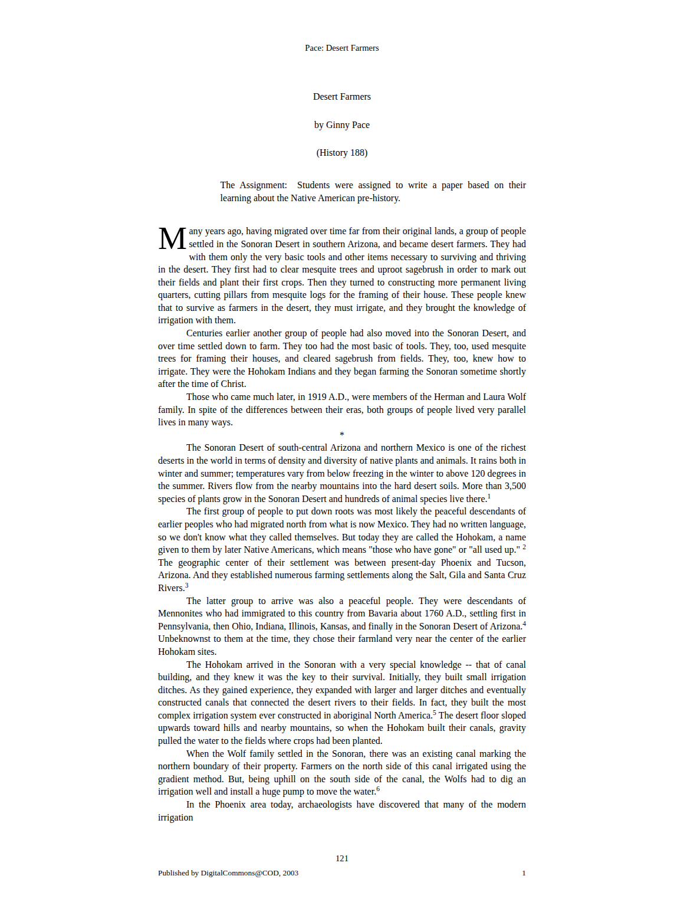Pace: Desert Farmers
Desert Farmers
by Ginny Pace
(History 188)
The Assignment: Students were assigned to write a paper based on their learning about the Native American pre-history.
Many years ago, having migrated over time far from their original lands, a group of people settled in the Sonoran Desert in southern Arizona, and became desert farmers. They had with them only the very basic tools and other items necessary to surviving and thriving in the desert. They first had to clear mesquite trees and uproot sagebrush in order to mark out their fields and plant their first crops. Then they turned to constructing more permanent living quarters, cutting pillars from mesquite logs for the framing of their house. These people knew that to survive as farmers in the desert, they must irrigate, and they brought the knowledge of irrigation with them.
Centuries earlier another group of people had also moved into the Sonoran Desert, and over time settled down to farm. They too had the most basic of tools. They, too, used mesquite trees for framing their houses, and cleared sagebrush from fields. They, too, knew how to irrigate. They were the Hohokam Indians and they began farming the Sonoran sometime shortly after the time of Christ.
Those who came much later, in 1919 A.D., were members of the Herman and Laura Wolf family. In spite of the differences between their eras, both groups of people lived very parallel lives in many ways.
*
The Sonoran Desert of south-central Arizona and northern Mexico is one of the richest deserts in the world in terms of density and diversity of native plants and animals. It rains both in winter and summer; temperatures vary from below freezing in the winter to above 120 degrees in the summer. Rivers flow from the nearby mountains into the hard desert soils. More than 3,500 species of plants grow in the Sonoran Desert and hundreds of animal species live there.1
The first group of people to put down roots was most likely the peaceful descendants of earlier peoples who had migrated north from what is now Mexico. They had no written language, so we don't know what they called themselves. But today they are called the Hohokam, a name given to them by later Native Americans, which means "those who have gone" or "all used up." 2 The geographic center of their settlement was between present-day Phoenix and Tucson, Arizona. And they established numerous farming settlements along the Salt, Gila and Santa Cruz Rivers.3
The latter group to arrive was also a peaceful people. They were descendants of Mennonites who had immigrated to this country from Bavaria about 1760 A.D., settling first in Pennsylvania, then Ohio, Indiana, Illinois, Kansas, and finally in the Sonoran Desert of Arizona.4 Unbeknownst to them at the time, they chose their farmland very near the center of the earlier Hohokam sites.
The Hohokam arrived in the Sonoran with a very special knowledge -- that of canal building, and they knew it was the key to their survival. Initially, they built small irrigation ditches. As they gained experience, they expanded with larger and larger ditches and eventually constructed canals that connected the desert rivers to their fields. In fact, they built the most complex irrigation system ever constructed in aboriginal North America.5 The desert floor sloped upwards toward hills and nearby mountains, so when the Hohokam built their canals, gravity pulled the water to the fields where crops had been planted.
When the Wolf family settled in the Sonoran, there was an existing canal marking the northern boundary of their property. Farmers on the north side of this canal irrigated using the gradient method. But, being uphill on the south side of the canal, the Wolfs had to dig an irrigation well and install a huge pump to move the water.6
In the Phoenix area today, archaeologists have discovered that many of the modern irrigation
121
Published by DigitalCommons@COD, 2003
1